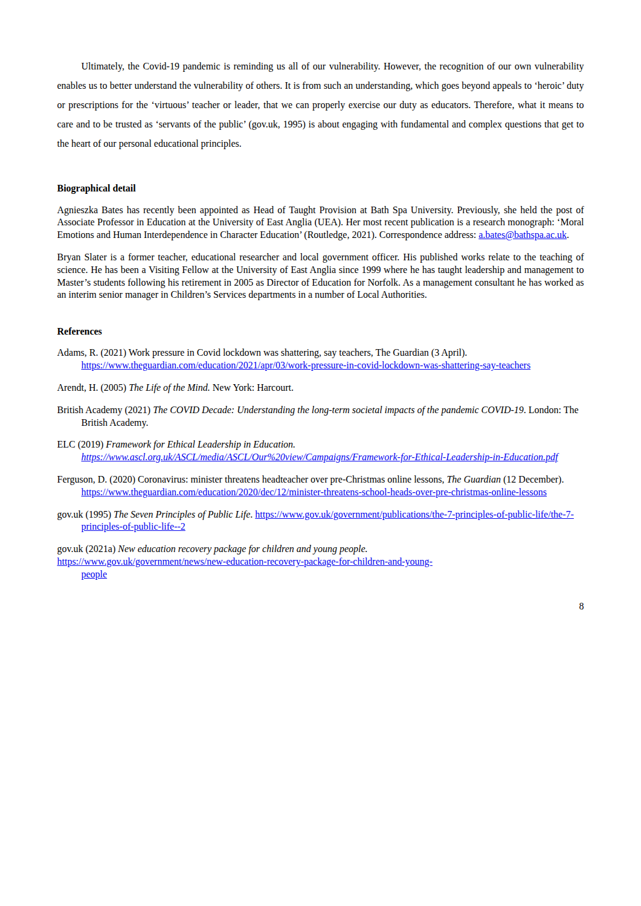Ultimately, the Covid-19 pandemic is reminding us all of our vulnerability. However, the recognition of our own vulnerability enables us to better understand the vulnerability of others. It is from such an understanding, which goes beyond appeals to ‘heroic’ duty or prescriptions for the ‘virtuous’ teacher or leader, that we can properly exercise our duty as educators. Therefore, what it means to care and to be trusted as ‘servants of the public’ (gov.uk, 1995) is about engaging with fundamental and complex questions that get to the heart of our personal educational principles.
Biographical detail
Agnieszka Bates has recently been appointed as Head of Taught Provision at Bath Spa University. Previously, she held the post of Associate Professor in Education at the University of East Anglia (UEA). Her most recent publication is a research monograph: ‘Moral Emotions and Human Interdependence in Character Education’ (Routledge, 2021). Correspondence address: a.bates@bathspa.ac.uk.
Bryan Slater is a former teacher, educational researcher and local government officer. His published works relate to the teaching of science. He has been a Visiting Fellow at the University of East Anglia since 1999 where he has taught leadership and management to Master’s students following his retirement in 2005 as Director of Education for Norfolk. As a management consultant he has worked as an interim senior manager in Children’s Services departments in a number of Local Authorities.
References
Adams, R. (2021) Work pressure in Covid lockdown was shattering, say teachers, The Guardian (3 April). https://www.theguardian.com/education/2021/apr/03/work-pressure-in-covid-lockdown-was-shattering-say-teachers
Arendt, H. (2005) The Life of the Mind. New York: Harcourt.
British Academy (2021) The COVID Decade: Understanding the long-term societal impacts of the pandemic COVID-19. London: The British Academy.
ELC (2019) Framework for Ethical Leadership in Education. https://www.ascl.org.uk/ASCL/media/ASCL/Our%20view/Campaigns/Framework-for-Ethical-Leadership-in-Education.pdf
Ferguson, D. (2020) Coronavirus: minister threatens headteacher over pre-Christmas online lessons, The Guardian (12 December). https://www.theguardian.com/education/2020/dec/12/minister-threatens-school-heads-over-pre-christmas-online-lessons
gov.uk (1995) The Seven Principles of Public Life. https://www.gov.uk/government/publications/the-7-principles-of-public-life/the-7-principles-of-public-life--2
gov.uk (2021a) New education recovery package for children and young people.
https://www.gov.uk/government/news/new-education-recovery-package-for-children-and-young-people
8